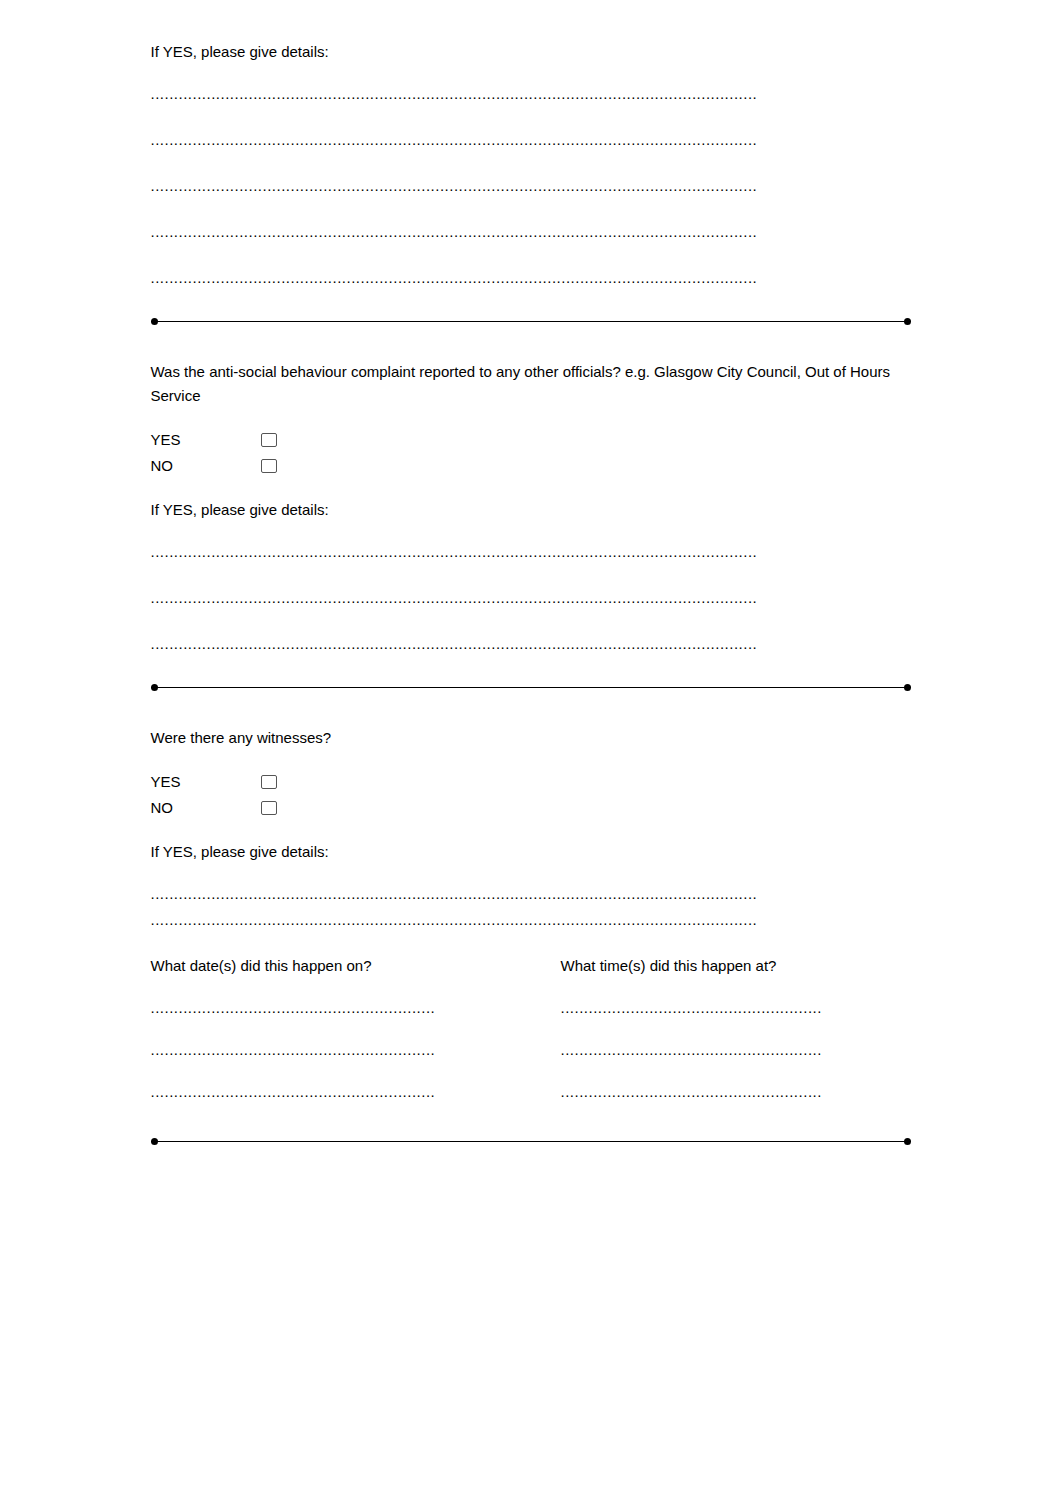If YES, please give details:
..................................................................................................................................
..................................................................................................................................
..................................................................................................................................
..................................................................................................................................
..................................................................................................................................
Was the anti-social behaviour complaint reported to any other officials? e.g. Glasgow City Council, Out of Hours Service
YES
NO
If YES, please give details:
..................................................................................................................................
..................................................................................................................................
..................................................................................................................................
Were there any witnesses?
YES
NO
If YES, please give details:
..................................................................................................................................
..................................................................................................................................
What date(s) did this happen on?
.............................................................
.............................................................
.............................................................
What time(s) did this happen at?
........................................................
........................................................
........................................................